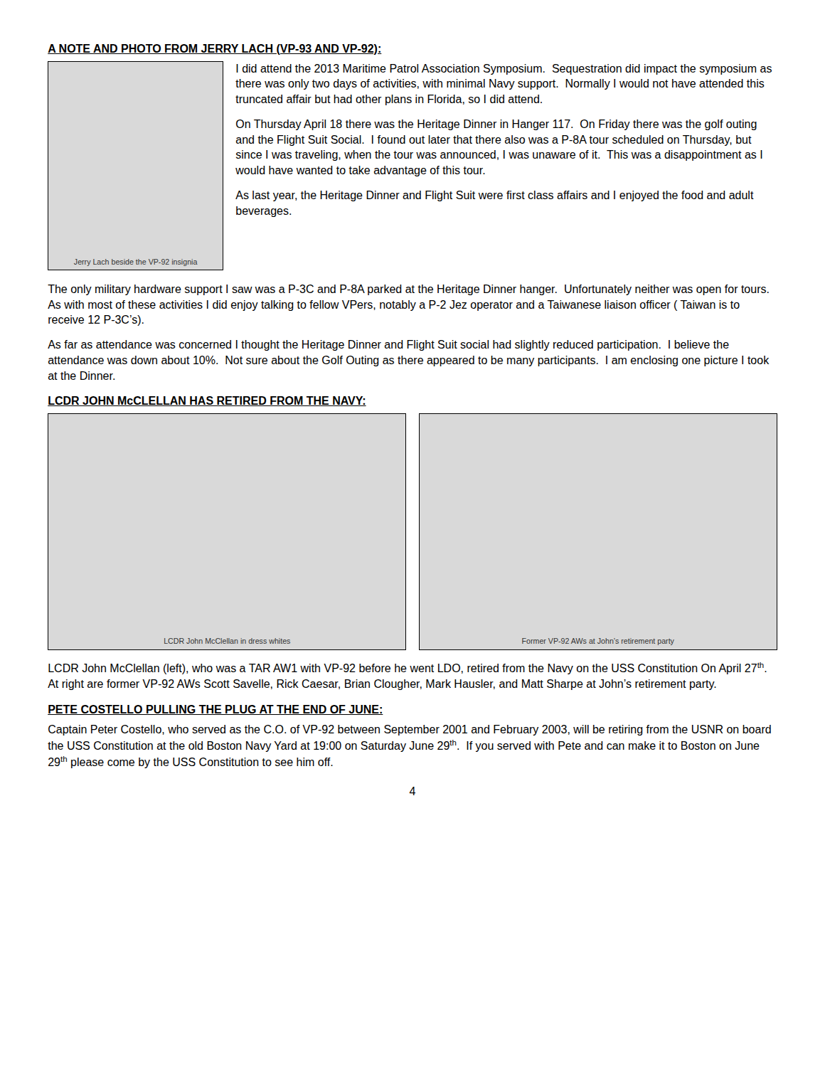A NOTE AND PHOTO FROM JERRY LACH (VP-93 AND VP-92):
Jerry Lach beside the VP-92 insignia
I did attend the 2013 Maritime Patrol Association Symposium. Sequestration did impact the symposium as there was only two days of activities, with minimal Navy support. Normally I would not have attended this truncated affair but had other plans in Florida, so I did attend.
On Thursday April 18 there was the Heritage Dinner in Hanger 117. On Friday there was the golf outing and the Flight Suit Social. I found out later that there also was a P-8A tour scheduled on Thursday, but since I was traveling, when the tour was announced, I was unaware of it. This was a disappointment as I would have wanted to take advantage of this tour.
As last year, the Heritage Dinner and Flight Suit were first class affairs and I enjoyed the food and adult beverages.
The only military hardware support I saw was a P-3C and P-8A parked at the Heritage Dinner hanger. Unfortunately neither was open for tours. As with most of these activities I did enjoy talking to fellow VPers, notably a P-2 Jez operator and a Taiwanese liaison officer ( Taiwan is to receive 12 P-3C’s).
As far as attendance was concerned I thought the Heritage Dinner and Flight Suit social had slightly reduced participation. I believe the attendance was down about 10%. Not sure about the Golf Outing as there appeared to be many participants. I am enclosing one picture I took at the Dinner.
LCDR JOHN McCLELLAN HAS RETIRED FROM THE NAVY:
LCDR John McClellan in dress whites
Former VP-92 AWs at John’s retirement party
LCDR John McClellan (left), who was a TAR AW1 with VP-92 before he went LDO, retired from the Navy on the USS Constitution On April 27th. At right are former VP-92 AWs Scott Savelle, Rick Caesar, Brian Clougher, Mark Hausler, and Matt Sharpe at John’s retirement party.
PETE COSTELLO PULLING THE PLUG AT THE END OF JUNE:
Captain Peter Costello, who served as the C.O. of VP-92 between September 2001 and February 2003, will be retiring from the USNR on board the USS Constitution at the old Boston Navy Yard at 19:00 on Saturday June 29th. If you served with Pete and can make it to Boston on June 29th please come by the USS Constitution to see him off.
4